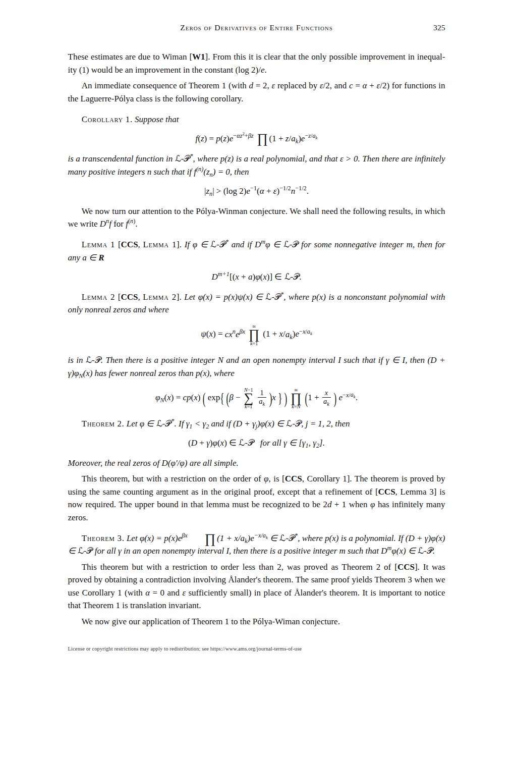Zeros of Derivatives of Entire Functions 325
These estimates are due to Wiman [W1]. From this it is clear that the only possible improvement in inequality (1) would be an improvement in the constant (log 2)/e.
An immediate consequence of Theorem 1 (with d = 2, ε replaced by ε/2, and c = α + ε/2) for functions in the Laguerre-Pólya class is the following corollary.
Corollary 1. Suppose that
f(z) = p(z)e−αz2+βz ∏(1 + z/ak)e−z/ak
is a transcendental function in ℒ-𝒫*, where p(z) is a real polynomial, and that ε > 0. Then there are infinitely many positive integers n such that if f(n)(zn) = 0, then
|zn| > (log 2)e−1(α + ε)−1/2n−1/2.
We now turn our attention to the Pólya-Winman conjecture. We shall need the following results, in which we write Dnf for f(n).
Lemma 1 [CCS, Lemma 1]. If φ ∈ ℒ-𝒫* and if Dmφ ∈ ℒ-𝒫 for some nonnegative integer m, then for any a ∈ R
Dm+1[(x + a)φ(x)] ∈ ℒ-𝒫.
Lemma 2 [CCS, Lemma 2]. Let φ(x) = p(x)ψ(x) ∈ ℒ-𝒫*, where p(x) is a nonconstant polynomial with only nonreal zeros and where
ψ(x) = cxneβx ∞∏k=1 (1 + x/ak)e−x/ak
is in ℒ-𝒫. Then there is a positive integer N and an open nonempty interval I such that if γ ∈ I, then (D + γ)φN(x) has fewer nonreal zeros than p(x), where
φN(x) = cp(x) ( exp{ (β − N−1∑k=1 1 ak ) x } ) ∞∏k=N (1 + xak ) e−x/ak.
Theorem 2. Let φ ∈ ℒ-𝒫*. If γ1 < γ2 and if (D + γj)φ(x) ∈ ℒ-𝒫, j = 1, 2, then
(D + γ)φ(x) ∈ ℒ-𝒫 for all γ ∈ [γ1, γ2].
Moreover, the real zeros of D(φ′/φ) are all simple.
This theorem, but with a restriction on the order of φ, is [CCS, Corollary 1]. The theorem is proved by using the same counting argument as in the original proof, except that a refinement of [CCS, Lemma 3] is now required. The upper bound in that lemma must be recognized to be 2d + 1 when φ has infinitely many zeros.
Theorem 3. Let φ(x) = p(x)eβx ∏(1 + x/ak)e−x/ak ∈ ℒ-𝒫*, where p(x) is a polynomial. If (D + γ)φ(x) ∈ ℒ-𝒫 for all γ in an open nonempty interval I, then there is a positive integer m such that Dmφ(x) ∈ ℒ-𝒫.
This theorem but with a restriction to order less than 2, was proved as Theorem 2 of [CCS]. It was proved by obtaining a contradiction involving Ålander's theorem. The same proof yields Theorem 3 when we use Corollary 1 (with α = 0 and ε sufficiently small) in place of Ålander's theorem. It is important to notice that Theorem 1 is translation invariant.
We now give our application of Theorem 1 to the Pólya-Wiman conjecture.
License or copyright restrictions may apply to redistribution; see https://www.ams.org/journal-terms-of-use